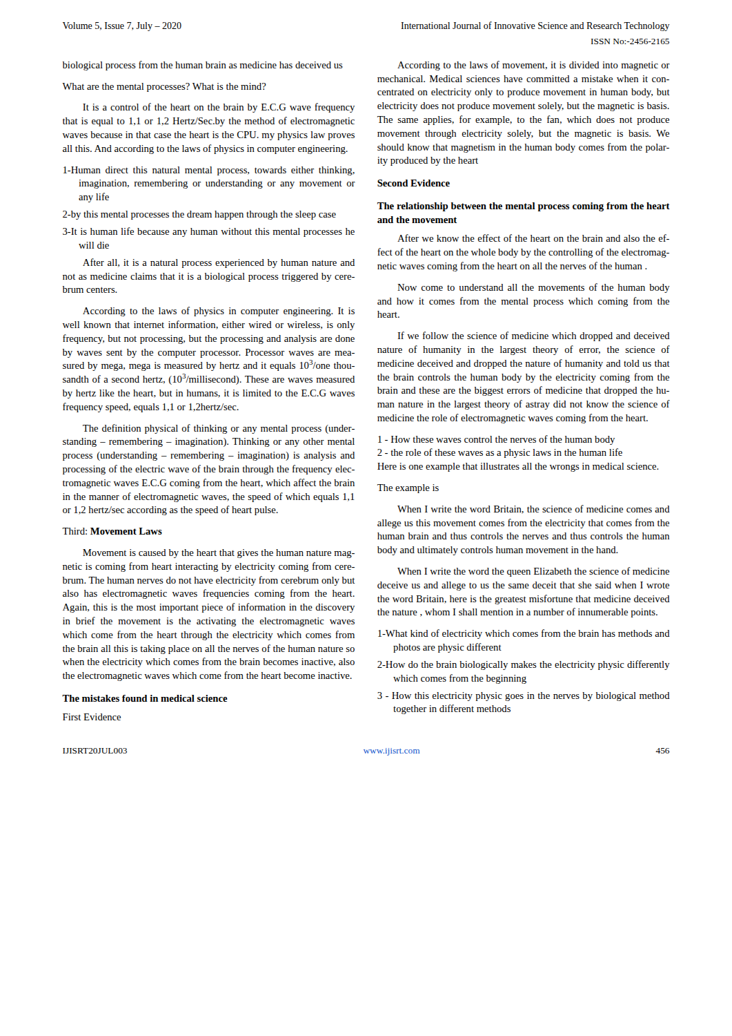Volume 5, Issue 7, July – 2020
International Journal of Innovative Science and Research Technology
ISSN No:-2456-2165
biological process from the human brain as medicine has deceived us
What are the mental processes? What is the mind?
It is a control of the heart on the brain by E.C.G wave frequency that is equal to 1,1 or 1,2 Hertz/Sec.by the method of electromagnetic waves because in that case the heart is the CPU. my physics law proves all this. And according to the laws of physics in computer engineering.
1-Human direct this natural mental process, towards either thinking, imagination, remembering or understanding or any movement or any life
2-by this mental processes the dream happen through the sleep case
3-It is human life because any human without this mental processes he will die
After all, it is a natural process experienced by human nature and not as medicine claims that it is a biological process triggered by cerebrum centers.
According to the laws of physics in computer engineering. It is well known that internet information, either wired or wireless, is only frequency, but not processing, but the processing and analysis are done by waves sent by the computer processor. Processor waves are measured by mega, mega is measured by hertz and it equals 103/one thousandth of a second hertz, (103/millisecond). These are waves measured by hertz like the heart, but in humans, it is limited to the E.C.G waves frequency speed, equals 1,1 or 1,2hertz/sec.
The definition physical of thinking or any mental process (understanding – remembering – imagination). Thinking or any other mental process (understanding – remembering – imagination) is analysis and processing of the electric wave of the brain through the frequency electromagnetic waves E.C.G coming from the heart, which affect the brain in the manner of electromagnetic waves, the speed of which equals 1,1 or 1,2 hertz/sec according as the speed of heart pulse.
Third: Movement Laws
Movement is caused by the heart that gives the human nature magnetic is coming from heart interacting by electricity coming from cerebrum. The human nerves do not have electricity from cerebrum only but also has electromagnetic waves frequencies coming from the heart. Again, this is the most important piece of information in the discovery in brief the movement is the activating the electromagnetic waves which come from the heart through the electricity which comes from the brain all this is taking place on all the nerves of the human nature so when the electricity which comes from the brain becomes inactive, also the electromagnetic waves which come from the heart become inactive.
The mistakes found in medical science
First Evidence
According to the laws of movement, it is divided into magnetic or mechanical. Medical sciences have committed a mistake when it concentrated on electricity only to produce movement in human body, but electricity does not produce movement solely, but the magnetic is basis. The same applies, for example, to the fan, which does not produce movement through electricity solely, but the magnetic is basis. We should know that magnetism in the human body comes from the polarity produced by the heart
Second Evidence
The relationship between the mental process coming from the heart and the movement
After we know the effect of the heart on the brain and also the effect of the heart on the whole body by the controlling of the electromagnetic waves coming from the heart on all the nerves of the human .
Now come to understand all the movements of the human body and how it comes from the mental process which coming from the heart.
If we follow the science of medicine which dropped and deceived nature of humanity in the largest theory of error, the science of medicine deceived and dropped the nature of humanity and told us that the brain controls the human body by the electricity coming from the brain and these are the biggest errors of medicine that dropped the human nature in the largest theory of astray did not know the science of medicine the role of electromagnetic waves coming from the heart.
1 - How these waves control the nerves of the human body
2 - the role of these waves as a physic laws in the human life
Here is one example that illustrates all the wrongs in medical science.
The example is
When I write the word Britain, the science of medicine comes and allege us this movement comes from the electricity that comes from the human brain and thus controls the nerves and thus controls the human body and ultimately controls human movement in the hand.
When I write the word the queen Elizabeth the science of medicine deceive us and allege to us the same deceit that she said when I wrote the word Britain, here is the greatest misfortune that medicine deceived the nature , whom I shall mention in a number of innumerable points.
1-What kind of electricity which comes from the brain has methods and photos are physic different
2-How do the brain biologically makes the electricity physic differently which comes from the beginning
3 - How this electricity physic goes in the nerves by biological method together in different methods
IJISRT20JUL003
www.ijisrt.com
456